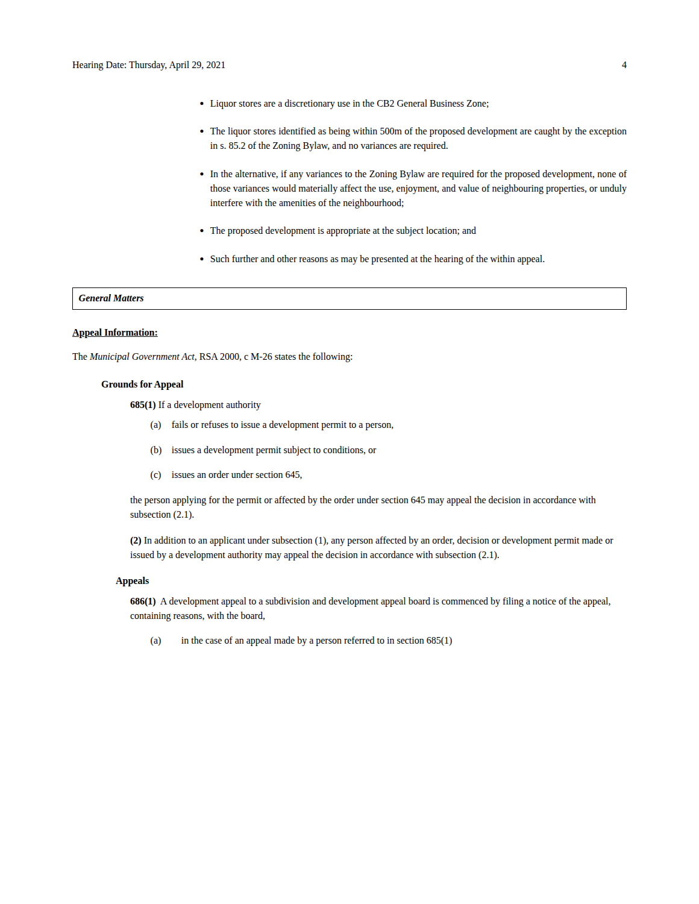Hearing Date: Thursday, April 29, 2021
4
Liquor stores are a discretionary use in the CB2 General Business Zone;
The liquor stores identified as being within 500m of the proposed development are caught by the exception in s. 85.2 of the Zoning Bylaw, and no variances are required.
In the alternative, if any variances to the Zoning Bylaw are required for the proposed development, none of those variances would materially affect the use, enjoyment, and value of neighbouring properties, or unduly interfere with the amenities of the neighbourhood;
The proposed development is appropriate at the subject location; and
Such further and other reasons as may be presented at the hearing of the within appeal.
General Matters
Appeal Information:
The Municipal Government Act, RSA 2000, c M-26 states the following:
Grounds for Appeal
685(1) If a development authority
(a)
fails or refuses to issue a development permit to a person,
(b)
issues a development permit subject to conditions, or
(c)
issues an order under section 645,
the person applying for the permit or affected by the order under section 645 may appeal the decision in accordance with subsection (2.1).
(2) In addition to an applicant under subsection (1), any person affected by an order, decision or development permit made or issued by a development authority may appeal the decision in accordance with subsection (2.1).
Appeals
686(1) A development appeal to a subdivision and development appeal board is commenced by filing a notice of the appeal, containing reasons, with the board,
(a)
in the case of an appeal made by a person referred to in section 685(1)